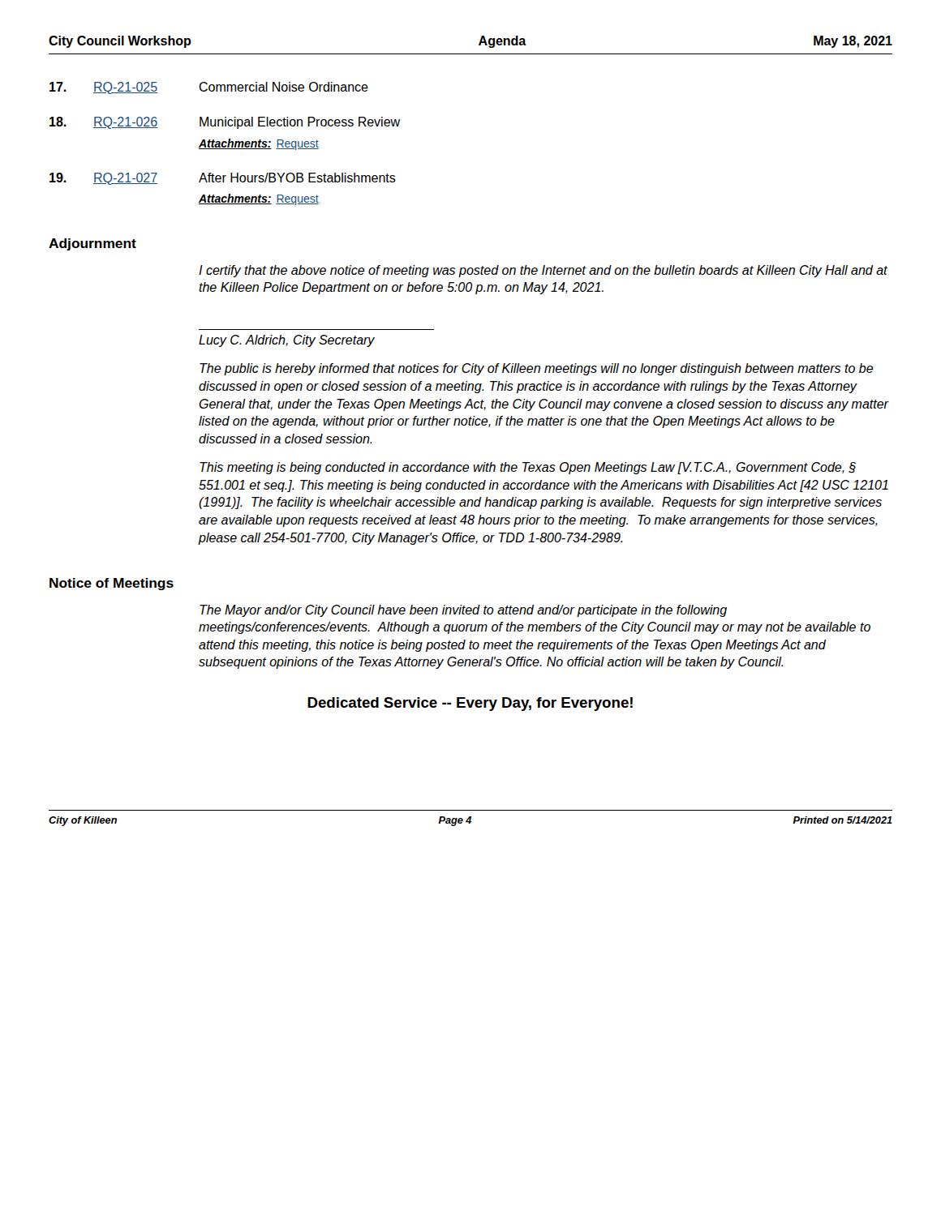City Council Workshop Agenda May 18, 2021
17. RQ-21-025 Commercial Noise Ordinance
18. RQ-21-026 Municipal Election Process Review
Attachments: Request
19. RQ-21-027 After Hours/BYOB Establishments
Attachments: Request
Adjournment
I certify that the above notice of meeting was posted on the Internet and on the bulletin boards at Killeen City Hall and at the Killeen Police Department on or before 5:00 p.m. on May 14, 2021.
Lucy C. Aldrich, City Secretary
The public is hereby informed that notices for City of Killeen meetings will no longer distinguish between matters to be discussed in open or closed session of a meeting. This practice is in accordance with rulings by the Texas Attorney General that, under the Texas Open Meetings Act, the City Council may convene a closed session to discuss any matter listed on the agenda, without prior or further notice, if the matter is one that the Open Meetings Act allows to be discussed in a closed session.
This meeting is being conducted in accordance with the Texas Open Meetings Law [V.T.C.A., Government Code, § 551.001 et seq.]. This meeting is being conducted in accordance with the Americans with Disabilities Act [42 USC 12101 (1991)]. The facility is wheelchair accessible and handicap parking is available. Requests for sign interpretive services are available upon requests received at least 48 hours prior to the meeting. To make arrangements for those services, please call 254-501-7700, City Manager's Office, or TDD 1-800-734-2989.
Notice of Meetings
The Mayor and/or City Council have been invited to attend and/or participate in the following meetings/conferences/events. Although a quorum of the members of the City Council may or may not be available to attend this meeting, this notice is being posted to meet the requirements of the Texas Open Meetings Act and subsequent opinions of the Texas Attorney General's Office. No official action will be taken by Council.
Dedicated Service -- Every Day, for Everyone!
City of Killeen Page 4 Printed on 5/14/2021